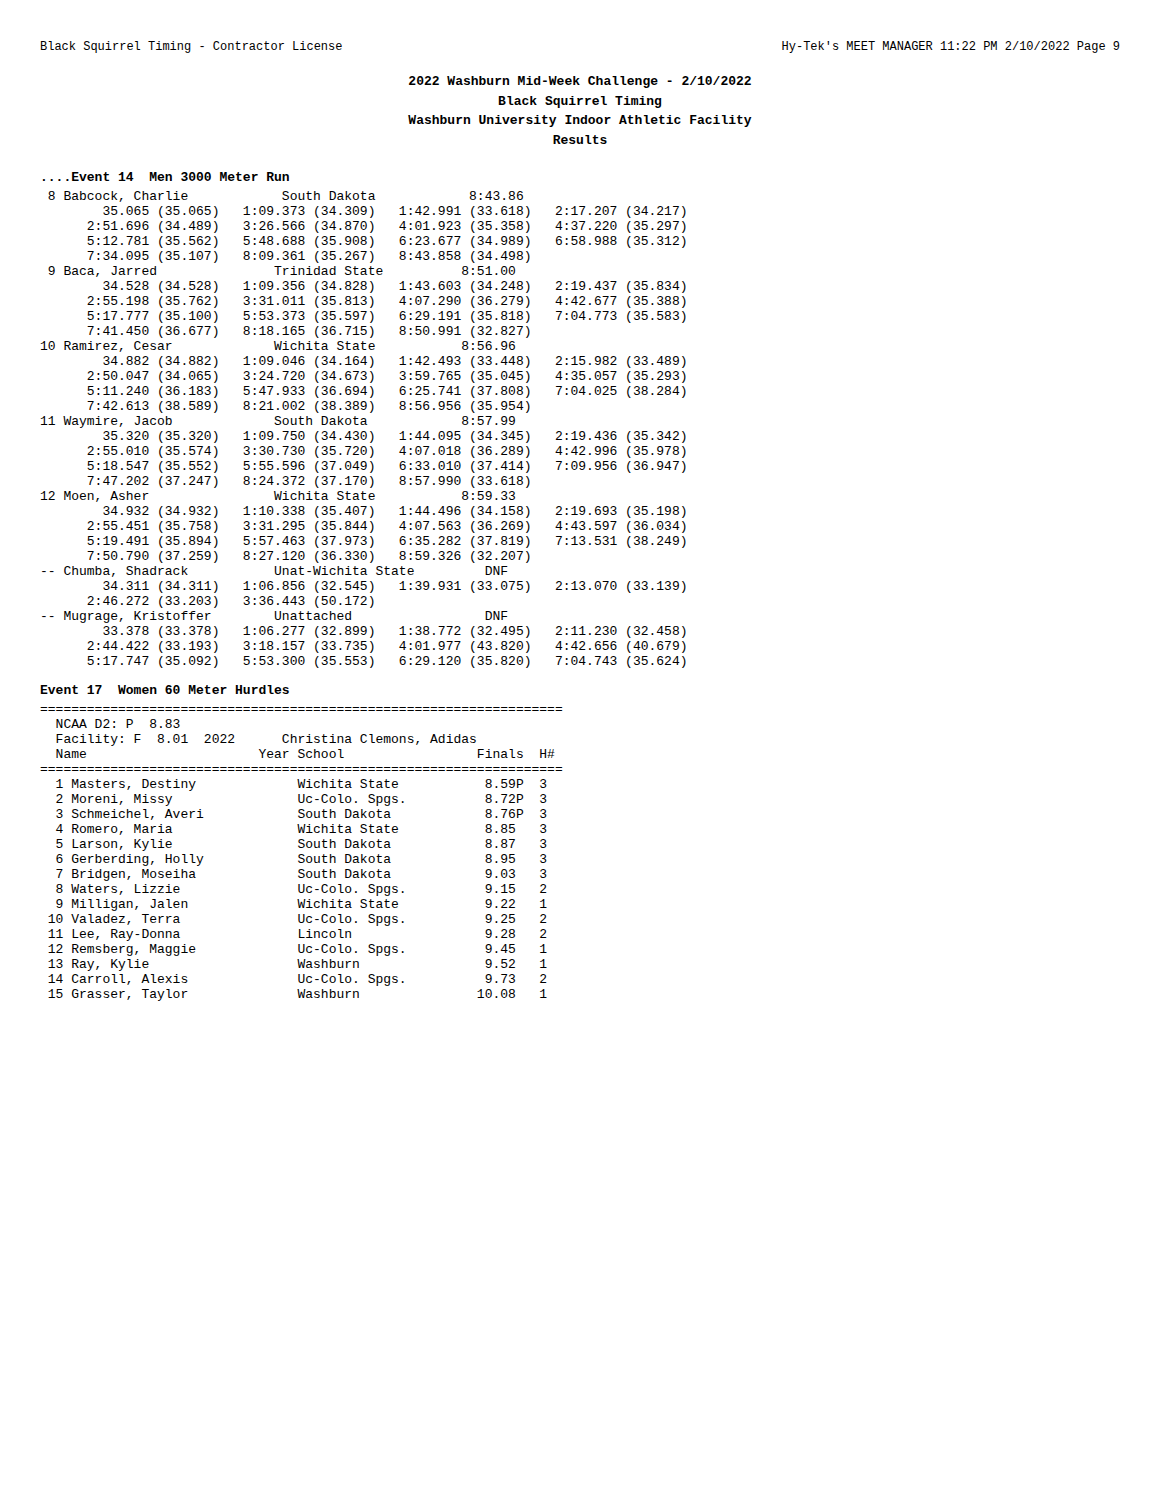Black Squirrel Timing - Contractor License Hy-Tek's MEET MANAGER 11:22 PM 2/10/2022 Page 9
2022 Washburn Mid-Week Challenge - 2/10/2022 Black Squirrel Timing Washburn University Indoor Athletic Facility Results
....Event 14 Men 3000 Meter Run
 8 Babcock, Charlie            South Dakota            8:43.86
        35.065 (35.065)   1:09.373 (34.309)   1:42.991 (33.618)   2:17.207 (34.217)
      2:51.696 (34.489)   3:26.566 (34.870)   4:01.923 (35.358)   4:37.220 (35.297)
      5:12.781 (35.562)   5:48.688 (35.908)   6:23.677 (34.989)   6:58.988 (35.312)
      7:34.095 (35.107)   8:09.361 (35.267)   8:43.858 (34.498)
 9 Baca, Jarred               Trinidad State          8:51.00
        34.528 (34.528)   1:09.356 (34.828)   1:43.603 (34.248)   2:19.437 (35.834)
      2:55.198 (35.762)   3:31.011 (35.813)   4:07.290 (36.279)   4:42.677 (35.388)
      5:17.777 (35.100)   5:53.373 (35.597)   6:29.191 (35.818)   7:04.773 (35.583)
      7:41.450 (36.677)   8:18.165 (36.715)   8:50.991 (32.827)
10 Ramirez, Cesar             Wichita State           8:56.96
        34.882 (34.882)   1:09.046 (34.164)   1:42.493 (33.448)   2:15.982 (33.489)
      2:50.047 (34.065)   3:24.720 (34.673)   3:59.765 (35.045)   4:35.057 (35.293)
      5:11.240 (36.183)   5:47.933 (36.694)   6:25.741 (37.808)   7:04.025 (38.284)
      7:42.613 (38.589)   8:21.002 (38.389)   8:56.956 (35.954)
11 Waymire, Jacob             South Dakota            8:57.99
        35.320 (35.320)   1:09.750 (34.430)   1:44.095 (34.345)   2:19.436 (35.342)
      2:55.010 (35.574)   3:30.730 (35.720)   4:07.018 (36.289)   4:42.996 (35.978)
      5:18.547 (35.552)   5:55.596 (37.049)   6:33.010 (37.414)   7:09.956 (36.947)
      7:47.202 (37.247)   8:24.372 (37.170)   8:57.990 (33.618)
12 Moen, Asher                Wichita State           8:59.33
        34.932 (34.932)   1:10.338 (35.407)   1:44.496 (34.158)   2:19.693 (35.198)
      2:55.451 (35.758)   3:31.295 (35.844)   4:07.563 (36.269)   4:43.597 (36.034)
      5:19.491 (35.894)   5:57.463 (37.973)   6:35.282 (37.819)   7:13.531 (38.249)
      7:50.790 (37.259)   8:27.120 (36.330)   8:59.326 (32.207)
-- Chumba, Shadrack           Unat-Wichita State         DNF
        34.311 (34.311)   1:06.856 (32.545)   1:39.931 (33.075)   2:13.070 (33.139)
      2:46.272 (33.203)   3:36.443 (50.172)
-- Mugrage, Kristoffer        Unattached                 DNF
        33.378 (33.378)   1:06.277 (32.899)   1:38.772 (32.495)   2:11.230 (32.458)
      2:44.422 (33.193)   3:18.157 (33.735)   4:01.977 (43.820)   4:42.656 (40.679)
      5:17.747 (35.092)   5:53.300 (35.553)   6:29.120 (35.820)   7:04.743 (35.624)
Event 17 Women 60 Meter Hurdles
===================================================================
  NCAA D2: P  8.83
  Facility: F  8.01  2022      Christina Clemons, Adidas
  Name                      Year School                 Finals  H#
===================================================================
  1 Masters, Destiny             Wichita State           8.59P  3
  2 Moreni, Missy                Uc-Colo. Spgs.          8.72P  3
  3 Schmeichel, Averi            South Dakota            8.76P  3
  4 Romero, Maria                Wichita State           8.85   3
  5 Larson, Kylie                South Dakota            8.87   3
  6 Gerberding, Holly            South Dakota            8.95   3
  7 Bridgen, Moseiha             South Dakota            9.03   3
  8 Waters, Lizzie               Uc-Colo. Spgs.          9.15   2
  9 Milligan, Jalen              Wichita State           9.22   1
 10 Valadez, Terra               Uc-Colo. Spgs.          9.25   2
 11 Lee, Ray-Donna               Lincoln                 9.28   2
 12 Remsberg, Maggie             Uc-Colo. Spgs.          9.45   1
 13 Ray, Kylie                   Washburn                9.52   1
 14 Carroll, Alexis              Uc-Colo. Spgs.          9.73   2
 15 Grasser, Taylor              Washburn               10.08   1